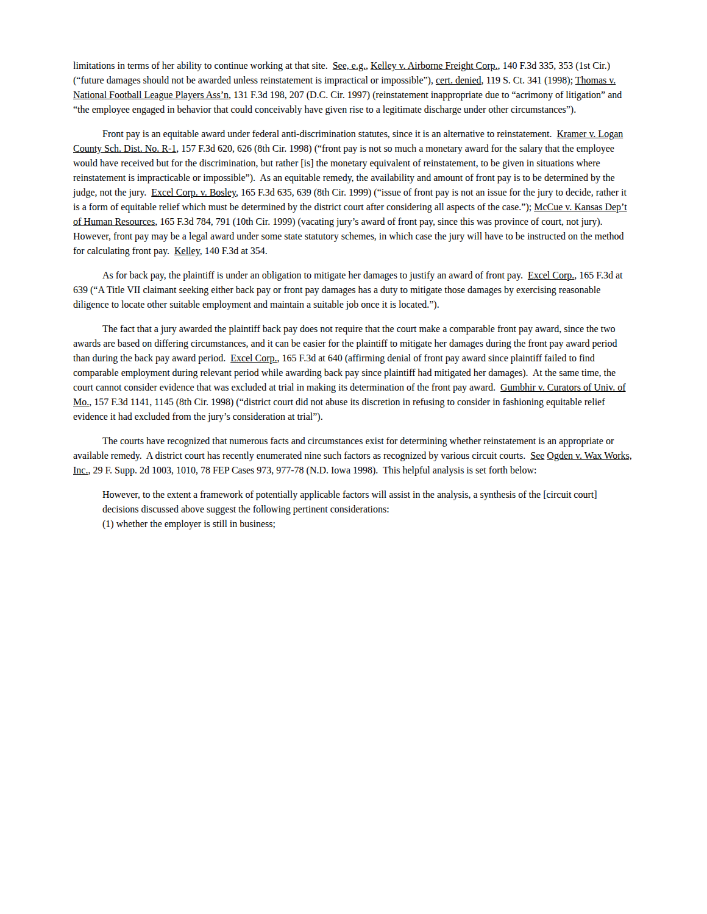limitations in terms of her ability to continue working at that site. See, e.g., Kelley v. Airborne Freight Corp., 140 F.3d 335, 353 (1st Cir.) (“future damages should not be awarded unless reinstatement is impractical or impossible”), cert. denied, 119 S. Ct. 341 (1998); Thomas v. National Football League Players Ass’n, 131 F.3d 198, 207 (D.C. Cir. 1997) (reinstatement inappropriate due to “acrimony of litigation” and “the employee engaged in behavior that could conceivably have given rise to a legitimate discharge under other circumstances”).
Front pay is an equitable award under federal anti-discrimination statutes, since it is an alternative to reinstatement. Kramer v. Logan County Sch. Dist. No. R-1, 157 F.3d 620, 626 (8th Cir. 1998) (“front pay is not so much a monetary award for the salary that the employee would have received but for the discrimination, but rather [is] the monetary equivalent of reinstatement, to be given in situations where reinstatement is impracticable or impossible”). As an equitable remedy, the availability and amount of front pay is to be determined by the judge, not the jury. Excel Corp. v. Bosley, 165 F.3d 635, 639 (8th Cir. 1999) (“issue of front pay is not an issue for the jury to decide, rather it is a form of equitable relief which must be determined by the district court after considering all aspects of the case.”); McCue v. Kansas Dep’t of Human Resources, 165 F.3d 784, 791 (10th Cir. 1999) (vacating jury’s award of front pay, since this was province of court, not jury). However, front pay may be a legal award under some state statutory schemes, in which case the jury will have to be instructed on the method for calculating front pay. Kelley, 140 F.3d at 354.
As for back pay, the plaintiff is under an obligation to mitigate her damages to justify an award of front pay. Excel Corp., 165 F.3d at 639 (“A Title VII claimant seeking either back pay or front pay damages has a duty to mitigate those damages by exercising reasonable diligence to locate other suitable employment and maintain a suitable job once it is located.”).
The fact that a jury awarded the plaintiff back pay does not require that the court make a comparable front pay award, since the two awards are based on differing circumstances, and it can be easier for the plaintiff to mitigate her damages during the front pay award period than during the back pay award period. Excel Corp., 165 F.3d at 640 (affirming denial of front pay award since plaintiff failed to find comparable employment during relevant period while awarding back pay since plaintiff had mitigated her damages). At the same time, the court cannot consider evidence that was excluded at trial in making its determination of the front pay award. Gumbhir v. Curators of Univ. of Mo., 157 F.3d 1141, 1145 (8th Cir. 1998) (“district court did not abuse its discretion in refusing to consider in fashioning equitable relief evidence it had excluded from the jury’s consideration at trial”).
The courts have recognized that numerous facts and circumstances exist for determining whether reinstatement is an appropriate or available remedy. A district court has recently enumerated nine such factors as recognized by various circuit courts. See Ogden v. Wax Works, Inc., 29 F. Supp. 2d 1003, 1010, 78 FEP Cases 973, 977-78 (N.D. Iowa 1998). This helpful analysis is set forth below:
However, to the extent a framework of potentially applicable factors will assist in the analysis, a synthesis of the [circuit court] decisions discussed above suggest the following pertinent considerations:
(1) whether the employer is still in business;